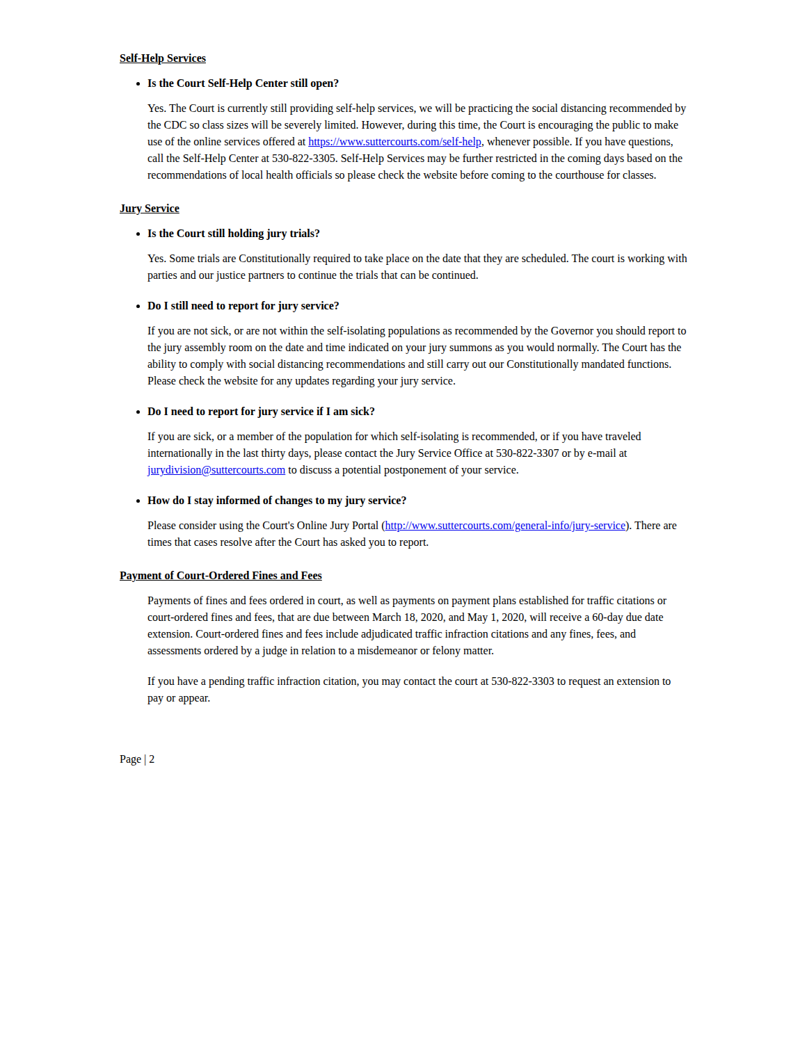Self-Help Services
Is the Court Self-Help Center still open?
Yes. The Court is currently still providing self-help services, we will be practicing the social distancing recommended by the CDC so class sizes will be severely limited. However, during this time, the Court is encouraging the public to make use of the online services offered at https://www.suttercourts.com/self-help, whenever possible. If you have questions, call the Self-Help Center at 530-822-3305. Self-Help Services may be further restricted in the coming days based on the recommendations of local health officials so please check the website before coming to the courthouse for classes.
Jury Service
Is the Court still holding jury trials?
Yes. Some trials are Constitutionally required to take place on the date that they are scheduled. The court is working with parties and our justice partners to continue the trials that can be continued.
Do I still need to report for jury service?
If you are not sick, or are not within the self-isolating populations as recommended by the Governor you should report to the jury assembly room on the date and time indicated on your jury summons as you would normally. The Court has the ability to comply with social distancing recommendations and still carry out our Constitutionally mandated functions. Please check the website for any updates regarding your jury service.
Do I need to report for jury service if I am sick?
If you are sick, or a member of the population for which self-isolating is recommended, or if you have traveled internationally in the last thirty days, please contact the Jury Service Office at 530-822-3307 or by e-mail at jurydivision@suttercourts.com to discuss a potential postponement of your service.
How do I stay informed of changes to my jury service?
Please consider using the Court's Online Jury Portal (http://www.suttercourts.com/general-info/jury-service). There are times that cases resolve after the Court has asked you to report.
Payment of Court-Ordered Fines and Fees
Payments of fines and fees ordered in court, as well as payments on payment plans established for traffic citations or court-ordered fines and fees, that are due between March 18, 2020, and May 1, 2020, will receive a 60-day due date extension. Court-ordered fines and fees include adjudicated traffic infraction citations and any fines, fees, and assessments ordered by a judge in relation to a misdemeanor or felony matter.
If you have a pending traffic infraction citation, you may contact the court at 530-822-3303 to request an extension to pay or appear.
Page | 2